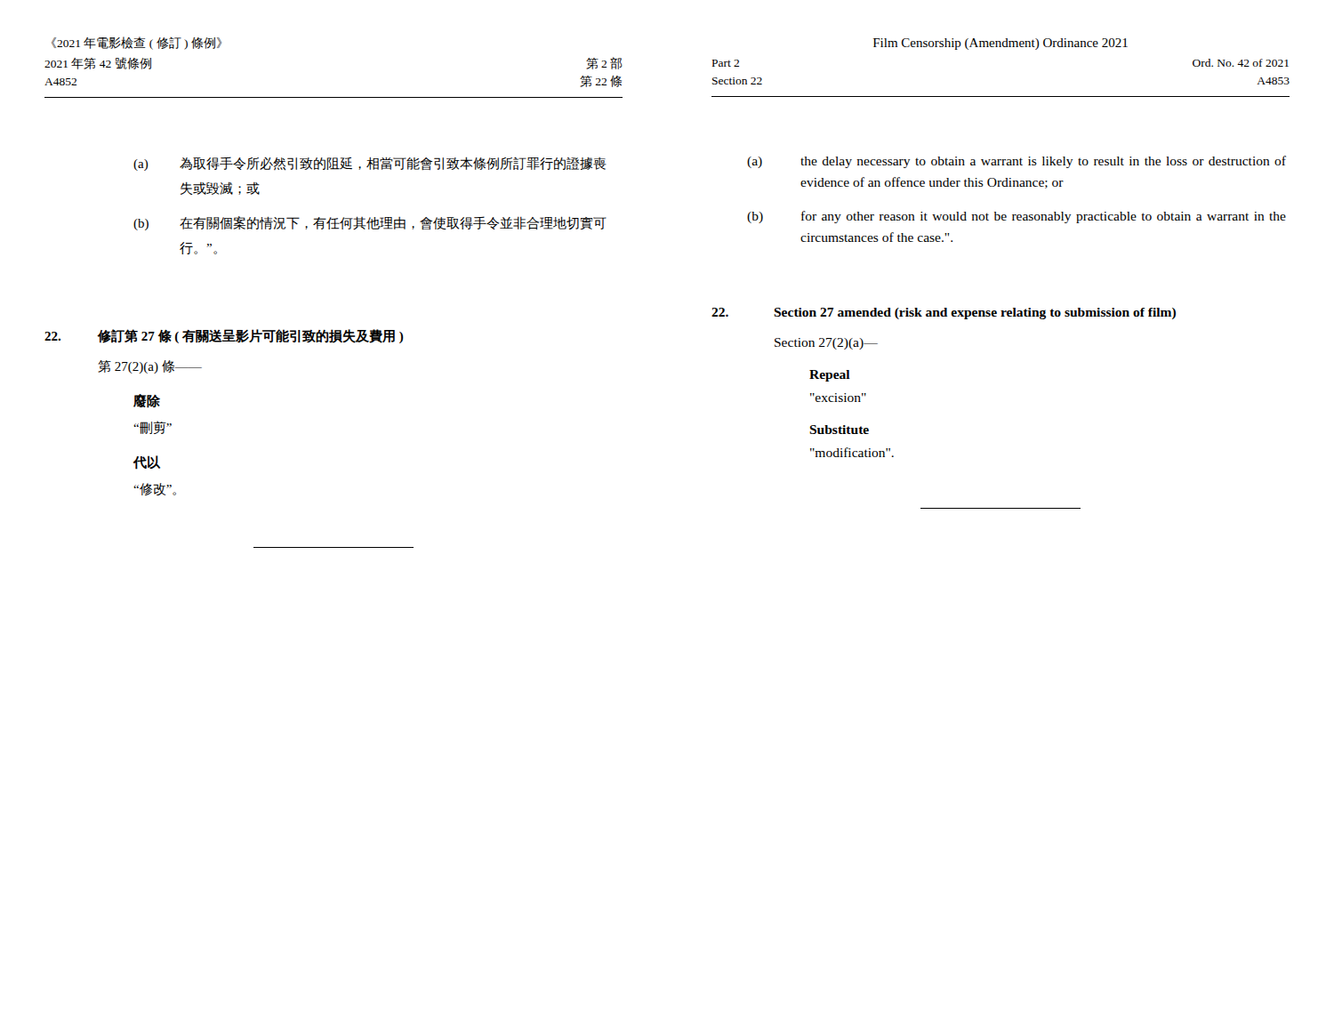《2021 年電影檢查 ( 修訂 ) 條例》
2021 年第 42 號條例
A4852
第 2 部
第 22 條
(a)
為取得手令所必然引致的阻延，相當可能會引致本條例所訂罪行的證據喪失或毀滅；或
(b)
在有關個案的情況下，有任何其他理由，會使取得手令並非合理地切實可行。”。
22.
修訂第 27 條 ( 有關送呈影片可能引致的損失及費用 )
第 27(2)(a) 條——
廢除
“刪剪”
代以
“修改”。
Film Censorship (Amendment) Ordinance 2021
Part 2
Section 22
Ord. No. 42 of 2021
A4853
(a)
the delay necessary to obtain a warrant is likely to result in the loss or destruction of evidence of an offence under this Ordinance; or
(b)
for any other reason it would not be reasonably practicable to obtain a warrant in the circumstances of the case.".
22.
Section 27 amended (risk and expense relating to submission of film)
Section 27(2)(a)—
Repeal
"excision"
Substitute
"modification".